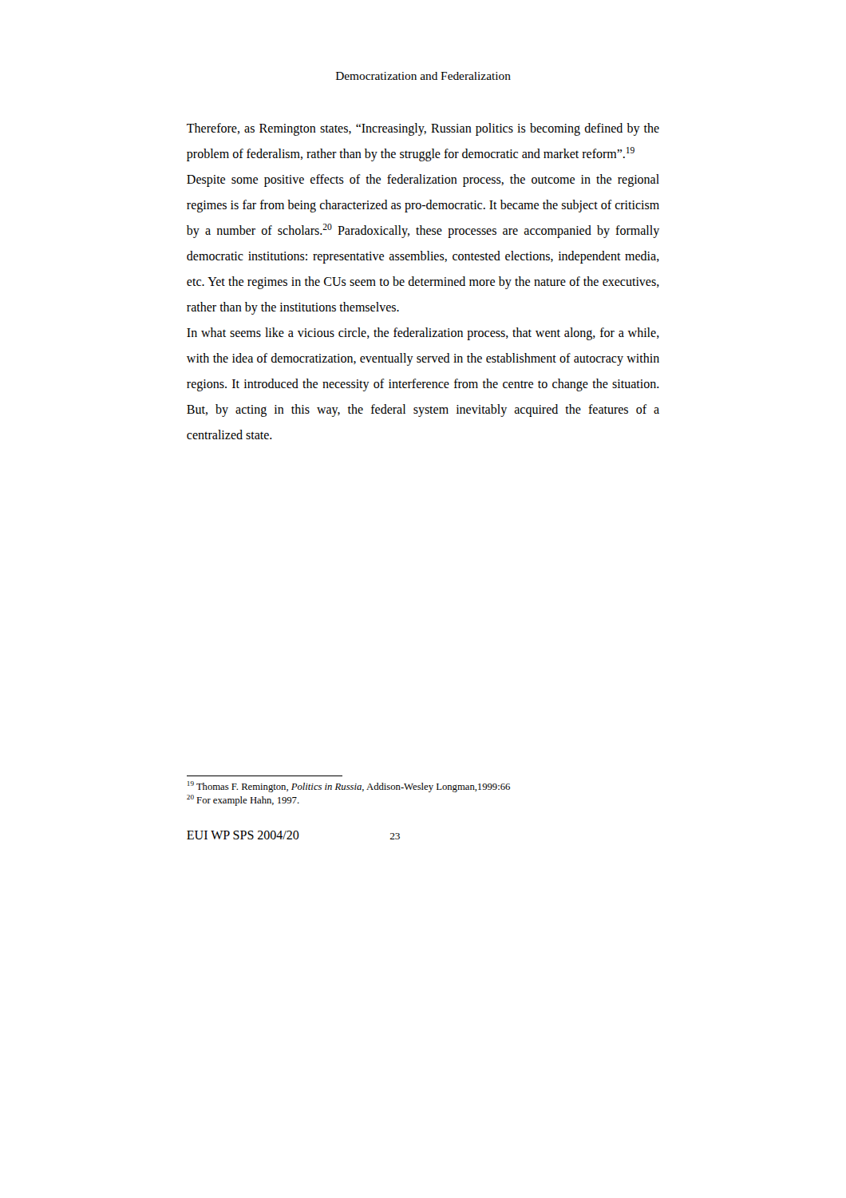Democratization and Federalization
Therefore, as Remington states, “Increasingly, Russian politics is becoming defined by the problem of federalism, rather than by the struggle for democratic and market reform”.19
Despite some positive effects of the federalization process, the outcome in the regional regimes is far from being characterized as pro-democratic. It became the subject of criticism by a number of scholars.20 Paradoxically, these processes are accompanied by formally democratic institutions: representative assemblies, contested elections, independent media, etc. Yet the regimes in the CUs seem to be determined more by the nature of the executives, rather than by the institutions themselves.
In what seems like a vicious circle, the federalization process, that went along, for a while, with the idea of democratization, eventually served in the establishment of autocracy within regions. It introduced the necessity of interference from the centre to change the situation. But, by acting in this way, the federal system inevitably acquired the features of a centralized state.
19 Thomas F. Remington, Politics in Russia, Addison-Wesley Longman,1999:66
20 For example Hahn, 1997.
EUI WP SPS 2004/20
23